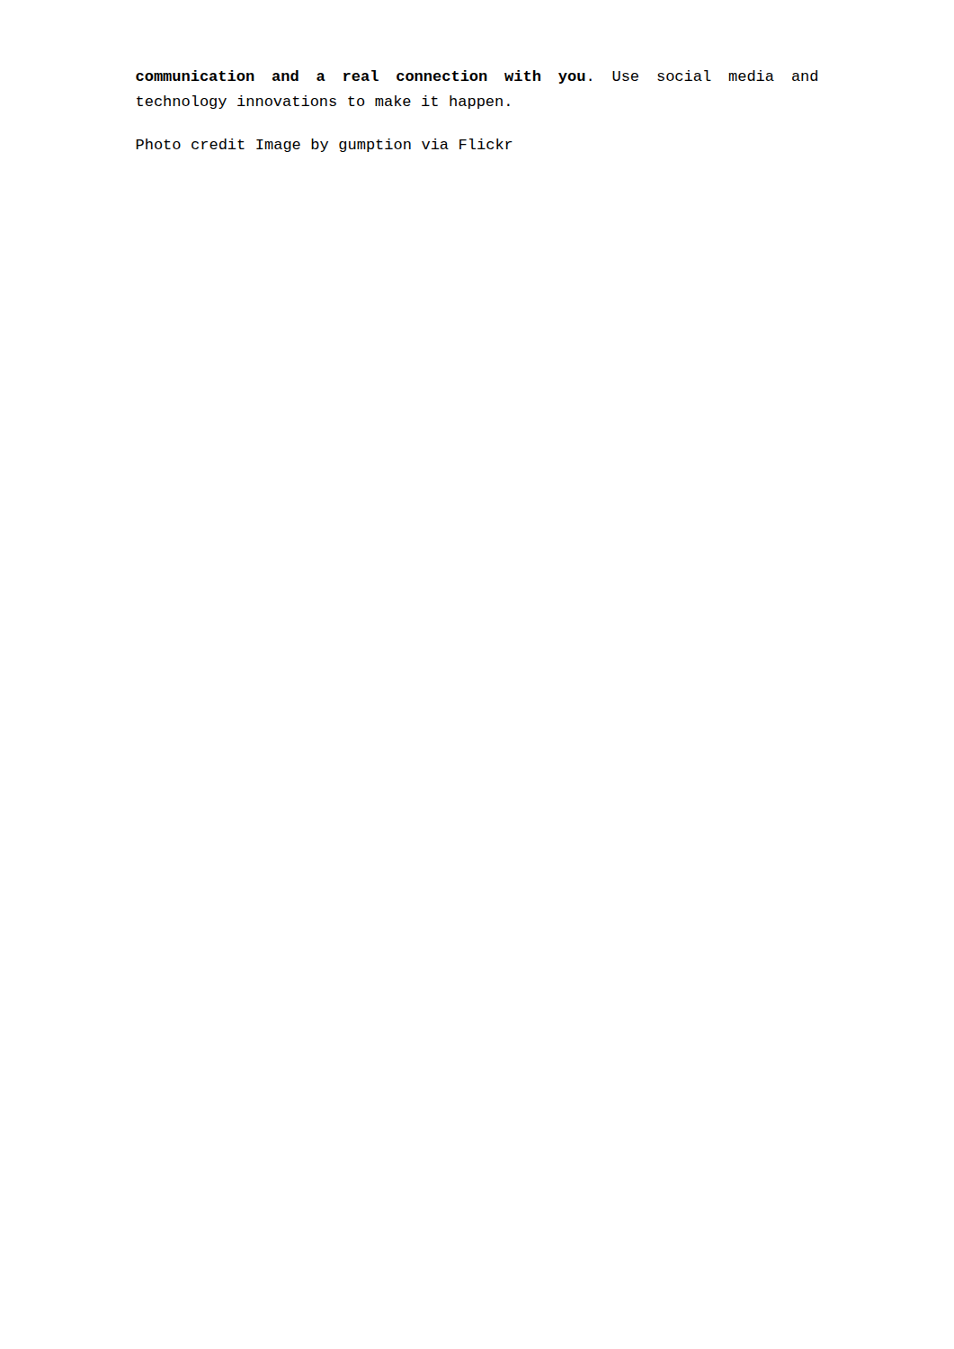communication and a real connection with you. Use social media and technology innovations to make it happen.
Photo credit Image by gumption via Flickr